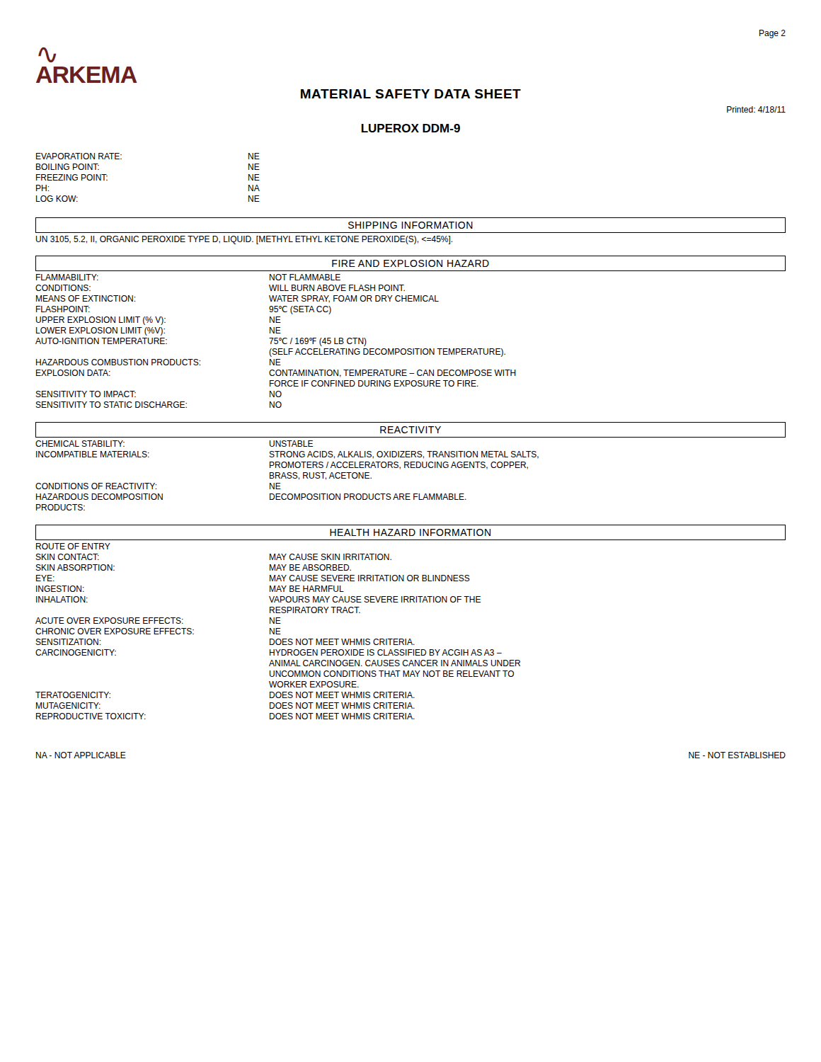Page 2
∿
ARKEMA
MATERIAL SAFETY DATA SHEET
Printed: 4/18/11
LUPEROX DDM-9
| EVAPORATION RATE: | NE |
| BOILING POINT: | NE |
| FREEZING POINT: | NE |
| PH: | NA |
| LOG KOW: | NE |
SHIPPING INFORMATION
UN 3105, 5.2, II, ORGANIC PEROXIDE TYPE D, LIQUID. [METHYL ETHYL KETONE PEROXIDE(S), <=45%].
FIRE AND EXPLOSION HAZARD
| FLAMMABILITY: | NOT FLAMMABLE |
| CONDITIONS: | WILL BURN ABOVE FLASH POINT. |
| MEANS OF EXTINCTION: | WATER SPRAY, FOAM OR DRY CHEMICAL |
| FLASHPOINT: | 95℃ (SETA CC) |
| UPPER EXPLOSION LIMIT (% V): | NE |
| LOWER EXPLOSION LIMIT (%V): | NE |
| AUTO-IGNITION TEMPERATURE: | 75℃ / 169℉ (45 LB CTN) |
| | (SELF ACCELERATING DECOMPOSITION TEMPERATURE). |
| HAZARDOUS COMBUSTION PRODUCTS: | NE |
| EXPLOSION DATA: | CONTAMINATION, TEMPERATURE – CAN DECOMPOSE WITH |
| | FORCE IF CONFINED DURING EXPOSURE TO FIRE. |
| SENSITIVITY TO IMPACT: | NO |
| SENSITIVITY TO STATIC DISCHARGE: | NO |
REACTIVITY
| CHEMICAL STABILITY: | UNSTABLE |
| INCOMPATIBLE MATERIALS: | STRONG ACIDS, ALKALIS, OXIDIZERS, TRANSITION METAL SALTS, |
| | PROMOTERS / ACCELERATORS, REDUCING AGENTS, COPPER, |
| | BRASS, RUST, ACETONE. |
| CONDITIONS OF REACTIVITY: | NE |
| HAZARDOUS DECOMPOSITION | DECOMPOSITION PRODUCTS ARE FLAMMABLE. |
| PRODUCTS: | |
HEALTH HAZARD INFORMATION
| ROUTE OF ENTRY | |
| SKIN CONTACT: | MAY CAUSE SKIN IRRITATION. |
| SKIN ABSORPTION: | MAY BE ABSORBED. |
| EYE: | MAY CAUSE SEVERE IRRITATION OR BLINDNESS |
| INGESTION: | MAY BE HARMFUL |
| INHALATION: | VAPOURS MAY CAUSE SEVERE IRRITATION OF THE |
| | RESPIRATORY TRACT. |
| ACUTE OVER EXPOSURE EFFECTS: | NE |
| CHRONIC OVER EXPOSURE EFFECTS: | NE |
| SENSITIZATION: | DOES NOT MEET WHMIS CRITERIA. |
| CARCINOGENICITY: | HYDROGEN PEROXIDE IS CLASSIFIED BY ACGIH AS A3 – |
| | ANIMAL CARCINOGEN. CAUSES CANCER IN ANIMALS UNDER |
| | UNCOMMON CONDITIONS THAT MAY NOT BE RELEVANT TO |
| | WORKER EXPOSURE. |
| TERATOGENICITY: | DOES NOT MEET WHMIS CRITERIA. |
| MUTAGENICITY: | DOES NOT MEET WHMIS CRITERIA. |
| REPRODUCTIVE TOXICITY: | DOES NOT MEET WHMIS CRITERIA. |
NA - NOT APPLICABLE
NE - NOT ESTABLISHED